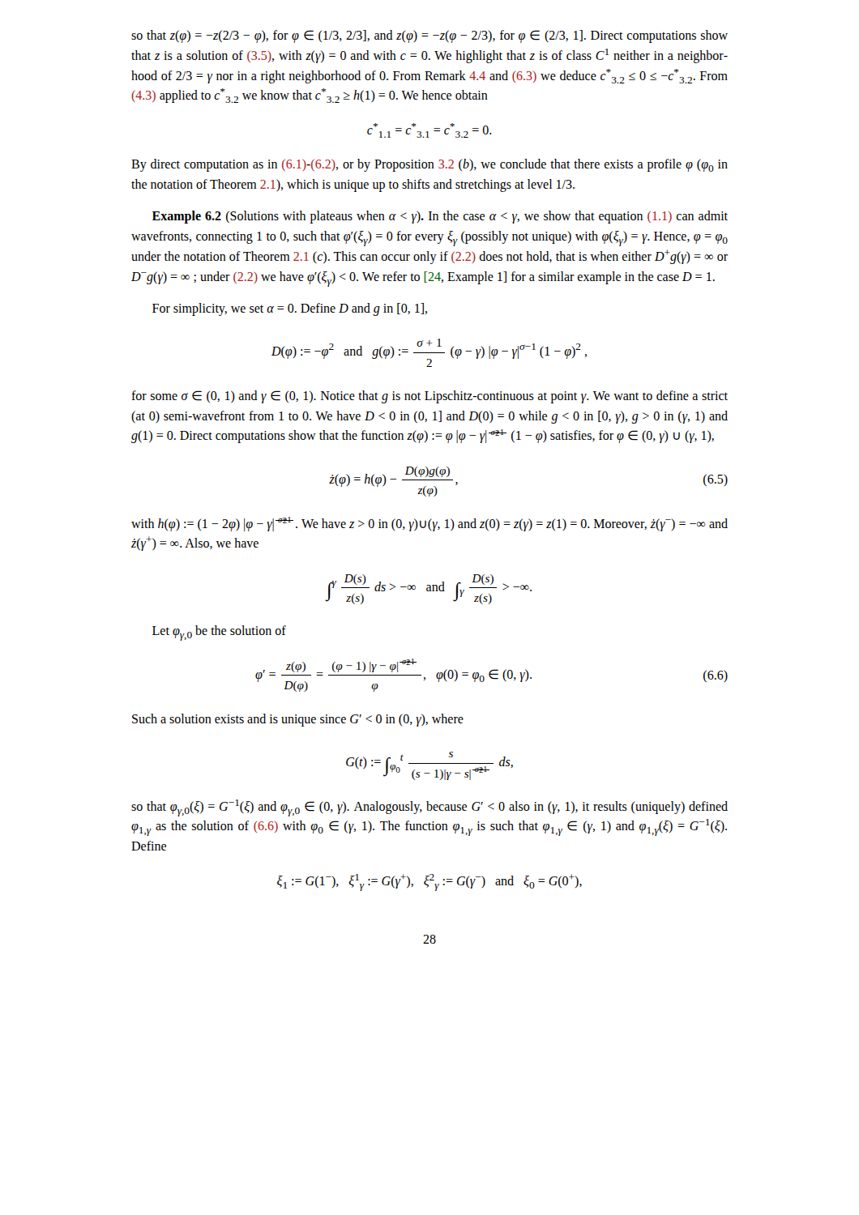so that z(φ) = −z(2/3 − φ), for φ ∈ (1/3, 2/3], and z(φ) = −z(φ − 2/3), for φ ∈ (2/3, 1]. Direct computations show that z is a solution of (3.5), with z(γ) = 0 and with c = 0. We highlight that z is of class C1 neither in a neighborhood of 2/3 = γ nor in a right neighborhood of 0. From Remark 4.4 and (6.3) we deduce c*3.2 ≤ 0 ≤ −c*3.2. From (4.3) applied to c*3.2 we know that c*3.2 ≥ h(1) = 0. We hence obtain
c*1.1 = c*3.1 = c*3.2 = 0.
By direct computation as in (6.1)-(6.2), or by Proposition 3.2 (b), we conclude that there exists a profile φ (φ0 in the notation of Theorem 2.1), which is unique up to shifts and stretchings at level 1/3.
Example 6.2 (Solutions with plateaus when α < γ). In the case α < γ, we show that equation (1.1) can admit wavefronts, connecting 1 to 0, such that φ′(ξγ) = 0 for every ξγ (possibly not unique) with φ(ξγ) = γ. Hence, φ = φ0 under the notation of Theorem 2.1 (c). This can occur only if (2.2) does not hold, that is when either D+g(γ) = ∞ or D−g(γ) = ∞ ; under (2.2) we have φ′(ξγ) < 0. We refer to [24, Example 1] for a similar example in the case D = 1.
For simplicity, we set α = 0. Define D and g in [0, 1],
D(φ) := −φ2 and g(φ) := σ + 12 (φ − γ) |φ − γ|σ−1 (1 − φ)2 ,
for some σ ∈ (0, 1) and γ ∈ (0, 1). Notice that g is not Lipschitz-continuous at point γ. We want to define a strict (at 0) semi-wavefront from 1 to 0. We have D < 0 in (0, 1] and D(0) = 0 while g < 0 in [0, γ), g > 0 in (γ, 1) and g(1) = 0. Direct computations show that the function z(φ) := φ |φ − γ|σ+12 (1 − φ) satisfies, for φ ∈ (0, γ) ∪ (γ, 1),
ż(φ) = h(φ) − D(φ)g(φ) z(φ),
(6.5)
with h(φ) := (1 − 2φ) |φ − γ|σ+12. We have z > 0 in (0, γ)∪(γ, 1) and z(0) = z(γ) = z(1) = 0. Moreover, ż(γ−) = −∞ and ż(γ+) = ∞. Also, we have
∫γ D(s) z(s) ds > −∞ and ∫γ D(s) z(s) > −∞.
Let φγ,0 be the solution of
φ′ = z(φ) D(φ) = (φ − 1) |γ − φ|σ+12 φ, φ(0) = φ0 ∈ (0, γ).
(6.6)
Such a solution exists and is unique since G′ < 0 in (0, γ), where
G(t) := ∫φ0t s(s − 1)|γ − s|σ+12 ds,
so that φγ,0(ξ) = G−1(ξ) and φγ,0 ∈ (0, γ). Analogously, because G′ < 0 also in (γ, 1), it results (uniquely) defined φ1,γ as the solution of (6.6) with φ0 ∈ (γ, 1). The function φ1,γ is such that φ1,γ ∈ (γ, 1) and φ1,γ(ξ) = G−1(ξ). Define
ξ1 := G(1−), ξ1γ := G(γ+), ξ2γ := G(γ−) and ξ0 = G(0+),
28